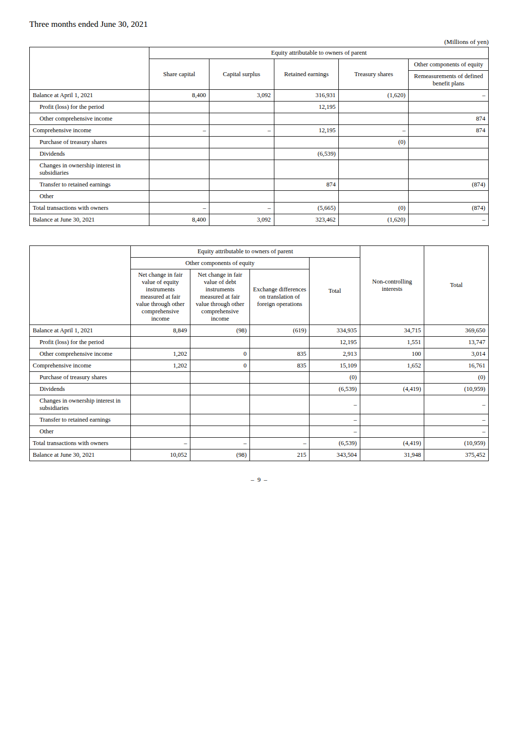Three months ended June 30, 2021
(Millions of yen)
| | Equity attributable to owners of parent |
| --- | --- |
| Share capital | Capital surplus | Retained earnings | Treasury shares | Other components of equity |
| Remeasurements of defined benefit plans |
| Balance at April 1, 2021 | 8,400 | 3,092 | 316,931 | (1,620) | – |
| Profit (loss) for the period | | | 12,195 | | |
| Other comprehensive income | | | | | 874 |
| Comprehensive income | – | – | 12,195 | – | 874 |
| Purchase of treasury shares | | | | (0) | |
| Dividends | | | (6,539) | | |
| Changes in ownership interest in subsidiaries | | | | | |
| Transfer to retained earnings | | | 874 | | (874) |
| Other | | | | | |
| Total transactions with owners | – | – | (5,665) | (0) | (874) |
| Balance at June 30, 2021 | 8,400 | 3,092 | 323,462 | (1,620) | – |
| | Equity attributable to owners of parent | Non-controlling interests | Total |
| --- | --- | --- | --- |
| Other components of equity | Total |
| Net change in fair value of equity instruments measured at fair value through other comprehensive income | Net change in fair value of debt instruments measured at fair value through other comprehensive income | Exchange differences on translation of foreign operations |
| Balance at April 1, 2021 | 8,849 | (98) | (619) | 334,935 | 34,715 | 369,650 |
| Profit (loss) for the period | | | | 12,195 | 1,551 | 13,747 |
| Other comprehensive income | 1,202 | 0 | 835 | 2,913 | 100 | 3,014 |
| Comprehensive income | 1,202 | 0 | 835 | 15,109 | 1,652 | 16,761 |
| Purchase of treasury shares | | | | (0) | | (0) |
| Dividends | | | | (6,539) | (4,419) | (10,959) |
| Changes in ownership interest in subsidiaries | | | | – | | – |
| Transfer to retained earnings | | | | – | | – |
| Other | | | | – | | – |
| Total transactions with owners | – | – | – | (6,539) | (4,419) | (10,959) |
| Balance at June 30, 2021 | 10,052 | (98) | 215 | 343,504 | 31,948 | 375,452 |
– 9 –